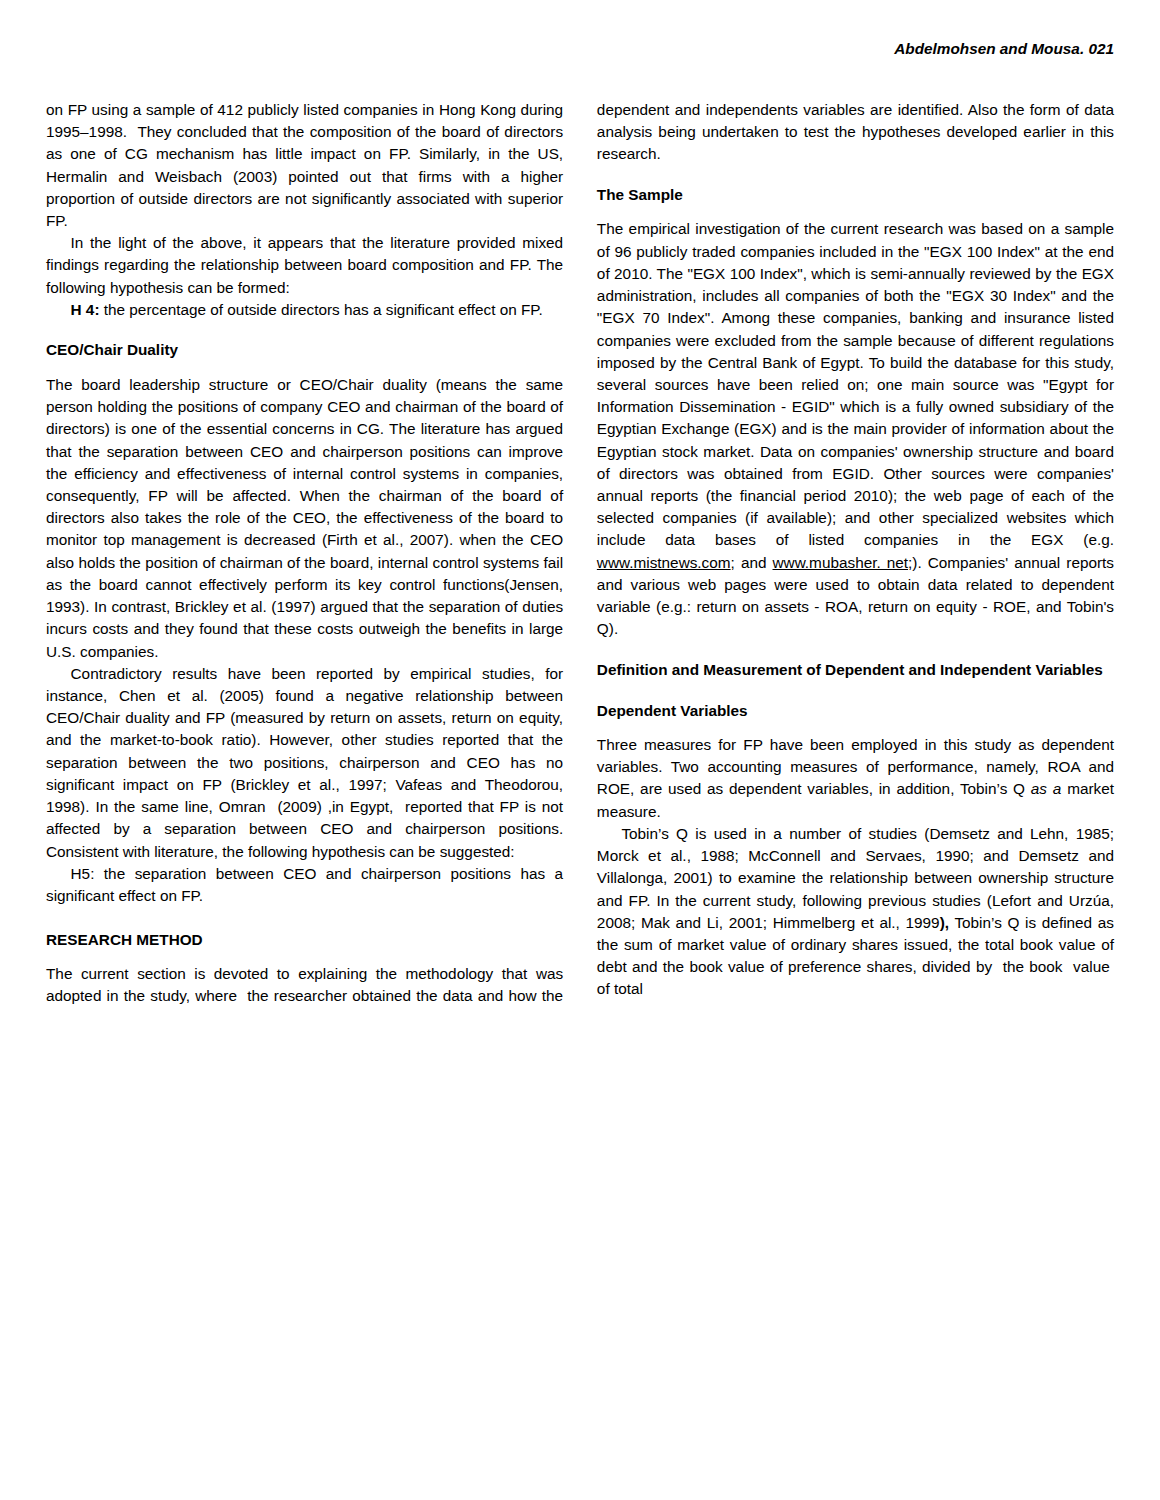Abdelmohsen and Mousa. 021
on FP using a sample of 412 publicly listed companies in Hong Kong during 1995–1998. They concluded that the composition of the board of directors as one of CG mechanism has little impact on FP. Similarly, in the US, Hermalin and Weisbach (2003) pointed out that firms with a higher proportion of outside directors are not significantly associated with superior FP.
In the light of the above, it appears that the literature provided mixed findings regarding the relationship between board composition and FP. The following hypothesis can be formed:
H 4: the percentage of outside directors has a significant effect on FP.
CEO/Chair Duality
The board leadership structure or CEO/Chair duality (means the same person holding the positions of company CEO and chairman of the board of directors) is one of the essential concerns in CG. The literature has argued that the separation between CEO and chairperson positions can improve the efficiency and effectiveness of internal control systems in companies, consequently, FP will be affected. When the chairman of the board of directors also takes the role of the CEO, the effectiveness of the board to monitor top management is decreased (Firth et al., 2007). when the CEO also holds the position of chairman of the board, internal control systems fail as the board cannot effectively perform its key control functions(Jensen, 1993). In contrast, Brickley et al. (1997) argued that the separation of duties incurs costs and they found that these costs outweigh the benefits in large U.S. companies.
Contradictory results have been reported by empirical studies, for instance, Chen et al. (2005) found a negative relationship between CEO/Chair duality and FP (measured by return on assets, return on equity, and the market-to-book ratio). However, other studies reported that the separation between the two positions, chairperson and CEO has no significant impact on FP (Brickley et al., 1997; Vafeas and Theodorou, 1998). In the same line, Omran (2009) ,in Egypt, reported that FP is not affected by a separation between CEO and chairperson positions. Consistent with literature, the following hypothesis can be suggested:
H5: the separation between CEO and chairperson positions has a significant effect on FP.
RESEARCH METHOD
The current section is devoted to explaining the methodology that was adopted in the study, where the researcher obtained the data and how the dependent and independents variables are identified. Also the form of data analysis being undertaken to test the hypotheses developed earlier in this research.
The Sample
The empirical investigation of the current research was based on a sample of 96 publicly traded companies included in the "EGX 100 Index" at the end of 2010. The "EGX 100 Index", which is semi-annually reviewed by the EGX administration, includes all companies of both the "EGX 30 Index" and the "EGX 70 Index". Among these companies, banking and insurance listed companies were excluded from the sample because of different regulations imposed by the Central Bank of Egypt. To build the database for this study, several sources have been relied on; one main source was "Egypt for Information Dissemination - EGID" which is a fully owned subsidiary of the Egyptian Exchange (EGX) and is the main provider of information about the Egyptian stock market. Data on companies' ownership structure and board of directors was obtained from EGID. Other sources were companies' annual reports (the financial period 2010); the web page of each of the selected companies (if available); and other specialized websites which include data bases of listed companies in the EGX (e.g. www.mistnews.com; and www.mubasher. net;). Companies' annual reports and various web pages were used to obtain data related to dependent variable (e.g.: return on assets - ROA, return on equity - ROE, and Tobin's Q).
Definition and Measurement of Dependent and Independent Variables
Dependent Variables
Three measures for FP have been employed in this study as dependent variables. Two accounting measures of performance, namely, ROA and ROE, are used as dependent variables, in addition, Tobin’s Q as a market measure.
Tobin’s Q is used in a number of studies (Demsetz and Lehn, 1985; Morck et al., 1988; McConnell and Servaes, 1990; and Demsetz and Villalonga, 2001) to examine the relationship between ownership structure and FP. In the current study, following previous studies (Lefort and Urzúa, 2008; Mak and Li, 2001; Himmelberg et al., 1999), Tobin’s Q is defined as the sum of market value of ordinary shares issued, the total book value of debt and the book value of preference shares, divided by the book value of total